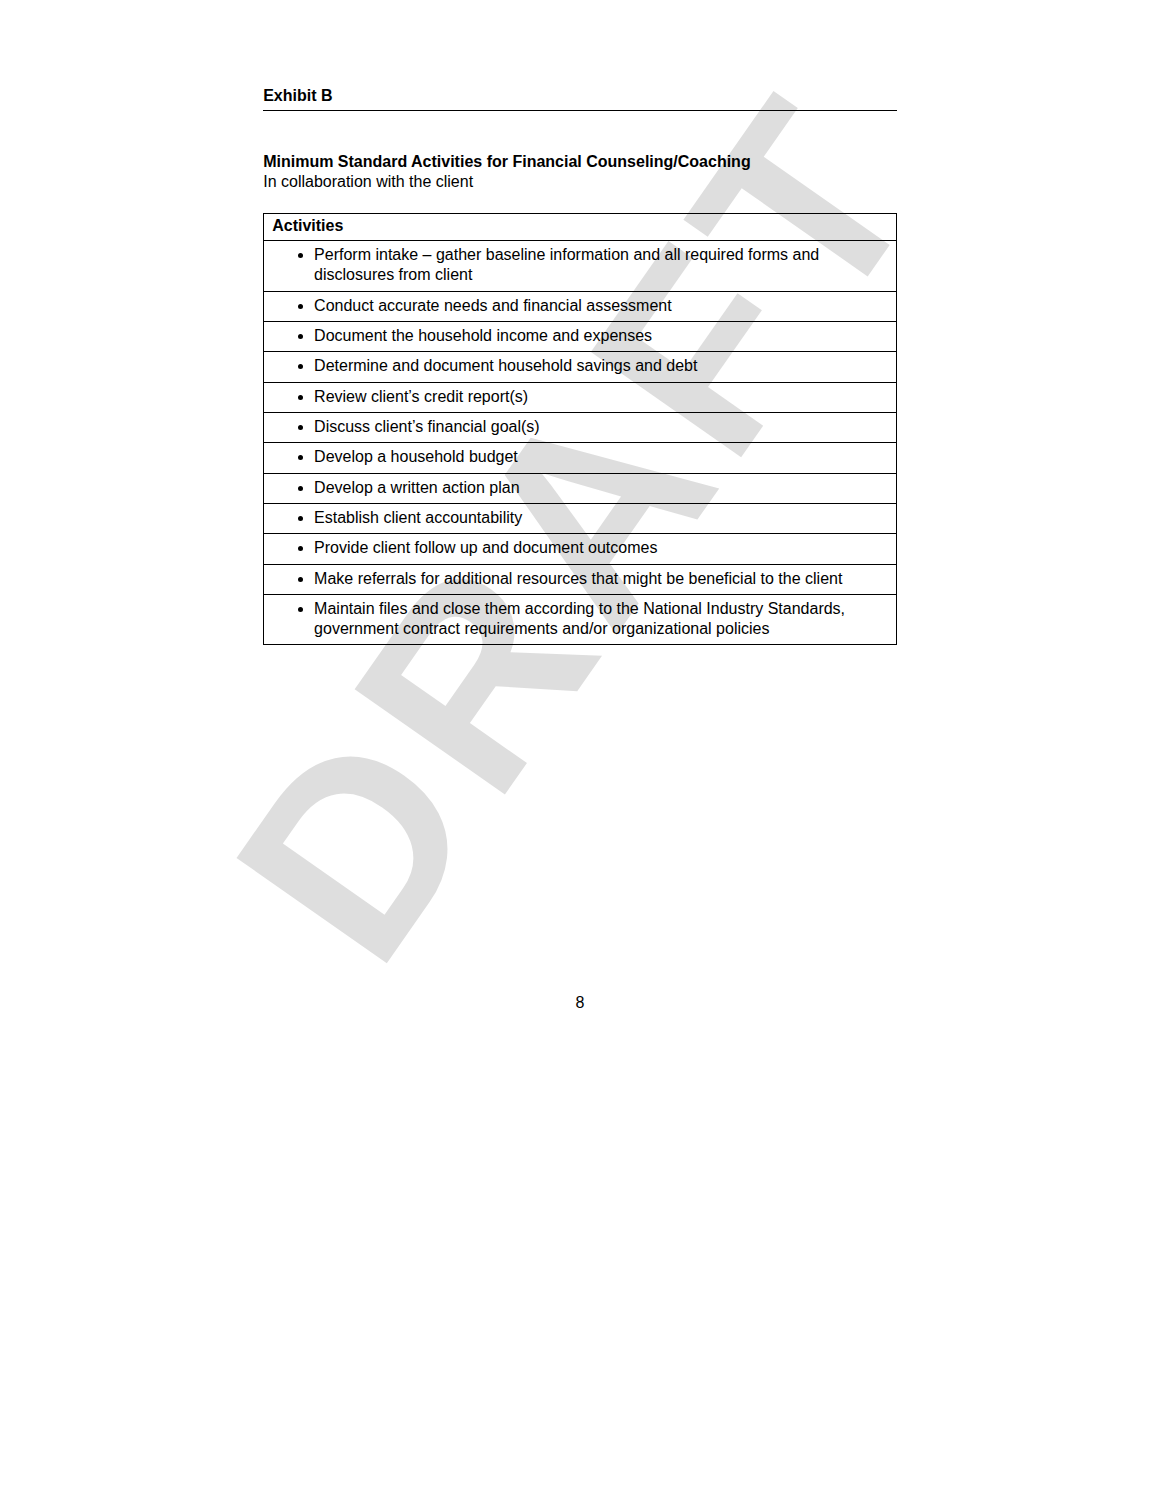DRAFT
Exhibit B
Minimum Standard Activities for Financial Counseling/Coaching
In collaboration with the client
| Activities |
| --- |
| Perform intake – gather baseline information and all required forms and disclosures from client |
| Conduct accurate needs and financial assessment |
| Document the household income and expenses |
| Determine and document household savings and debt |
| Review client’s credit report(s) |
| Discuss client’s financial goal(s) |
| Develop a household budget |
| Develop a written action plan |
| Establish client accountability |
| Provide client follow up and document outcomes |
| Make referrals for additional resources that might be beneficial to the client |
| Maintain files and close them according to the National Industry Standards, government contract requirements and/or organizational policies |
8